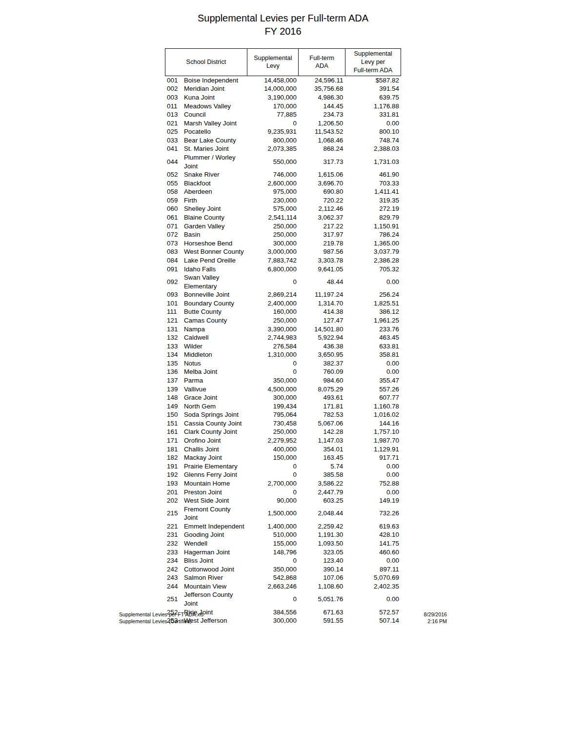Supplemental Levies per Full-term ADA FY 2016
| School District | Supplemental Levy | Full-term ADA | Supplemental Levy per Full-term ADA |
| --- | --- | --- | --- |
| 001 | Boise Independent | 14,458,000 | 24,596.11 | $587.82 |
| 002 | Meridian Joint | 14,000,000 | 35,756.68 | 391.54 |
| 003 | Kuna Joint | 3,190,000 | 4,986.30 | 639.75 |
| 011 | Meadows Valley | 170,000 | 144.45 | 1,176.88 |
| 013 | Council | 77,885 | 234.73 | 331.81 |
| 021 | Marsh Valley Joint | 0 | 1,206.50 | 0.00 |
| 025 | Pocatello | 9,235,931 | 11,543.52 | 800.10 |
| 033 | Bear Lake County | 800,000 | 1,068.46 | 748.74 |
| 041 | St. Maries Joint | 2,073,385 | 868.24 | 2,388.03 |
| 044 | Plummer / Worley Joint | 550,000 | 317.73 | 1,731.03 |
| 052 | Snake River | 746,000 | 1,615.06 | 461.90 |
| 055 | Blackfoot | 2,600,000 | 3,696.70 | 703.33 |
| 058 | Aberdeen | 975,000 | 690.80 | 1,411.41 |
| 059 | Firth | 230,000 | 720.22 | 319.35 |
| 060 | Shelley Joint | 575,000 | 2,112.46 | 272.19 |
| 061 | Blaine County | 2,541,114 | 3,062.37 | 829.79 |
| 071 | Garden Valley | 250,000 | 217.22 | 1,150.91 |
| 072 | Basin | 250,000 | 317.97 | 786.24 |
| 073 | Horseshoe Bend | 300,000 | 219.78 | 1,365.00 |
| 083 | West Bonner County | 3,000,000 | 987.56 | 3,037.79 |
| 084 | Lake Pend Oreille | 7,883,742 | 3,303.78 | 2,386.28 |
| 091 | Idaho Falls | 6,800,000 | 9,641.05 | 705.32 |
| 092 | Swan Valley Elementary | 0 | 48.44 | 0.00 |
| 093 | Bonneville Joint | 2,869,214 | 11,197.24 | 256.24 |
| 101 | Boundary County | 2,400,000 | 1,314.70 | 1,825.51 |
| 111 | Butte County | 160,000 | 414.38 | 386.12 |
| 121 | Camas County | 250,000 | 127.47 | 1,961.25 |
| 131 | Nampa | 3,390,000 | 14,501.80 | 233.76 |
| 132 | Caldwell | 2,744,983 | 5,922.94 | 463.45 |
| 133 | Wilder | 276,584 | 436.38 | 633.81 |
| 134 | Middleton | 1,310,000 | 3,650.95 | 358.81 |
| 135 | Notus | 0 | 382.37 | 0.00 |
| 136 | Melba Joint | 0 | 760.09 | 0.00 |
| 137 | Parma | 350,000 | 984.60 | 355.47 |
| 139 | Vallivue | 4,500,000 | 8,075.29 | 557.26 |
| 148 | Grace Joint | 300,000 | 493.61 | 607.77 |
| 149 | North Gem | 199,434 | 171.81 | 1,160.78 |
| 150 | Soda Springs Joint | 795,064 | 782.53 | 1,016.02 |
| 151 | Cassia County Joint | 730,458 | 5,067.06 | 144.16 |
| 161 | Clark County Joint | 250,000 | 142.28 | 1,757.10 |
| 171 | Orofino Joint | 2,279,952 | 1,147.03 | 1,987.70 |
| 181 | Challis Joint | 400,000 | 354.01 | 1,129.91 |
| 182 | Mackay Joint | 150,000 | 163.45 | 917.71 |
| 191 | Prairie Elementary | 0 | 5.74 | 0.00 |
| 192 | Glenns Ferry Joint | 0 | 385.58 | 0.00 |
| 193 | Mountain Home | 2,700,000 | 3,586.22 | 752.88 |
| 201 | Preston Joint | 0 | 2,447.79 | 0.00 |
| 202 | West Side Joint | 90,000 | 603.25 | 149.19 |
| 215 | Fremont County Joint | 1,500,000 | 2,048.44 | 732.26 |
| 221 | Emmett Independent | 1,400,000 | 2,259.42 | 619.63 |
| 231 | Gooding Joint | 510,000 | 1,191.30 | 428.10 |
| 232 | Wendell | 155,000 | 1,093.50 | 141.75 |
| 233 | Hagerman Joint | 148,796 | 323.05 | 460.60 |
| 234 | Bliss Joint | 0 | 123.40 | 0.00 |
| 242 | Cottonwood Joint | 350,000 | 390.14 | 897.11 |
| 243 | Salmon River | 542,868 | 107.06 | 5,070.69 |
| 244 | Mountain View | 2,663,246 | 1,108.60 | 2,402.35 |
| 251 | Jefferson County Joint | 0 | 5,051.76 | 0.00 |
| 252 | Ririe Joint | 384,556 | 671.63 | 572.57 |
| 253 | West Jefferson | 300,000 | 591.55 | 507.14 |
Supplemental Levies per FT ADA.xls
Supplemental Levies (Certified)
8/29/2016
2:16 PM